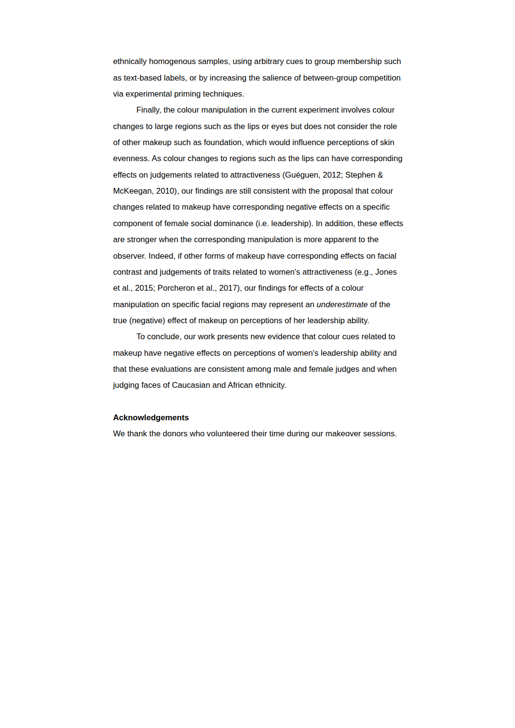ethnically homogenous samples, using arbitrary cues to group membership such as text-based labels, or by increasing the salience of between-group competition via experimental priming techniques.
Finally, the colour manipulation in the current experiment involves colour changes to large regions such as the lips or eyes but does not consider the role of other makeup such as foundation, which would influence perceptions of skin evenness. As colour changes to regions such as the lips can have corresponding effects on judgements related to attractiveness (Guéguen, 2012; Stephen & McKeegan, 2010), our findings are still consistent with the proposal that colour changes related to makeup have corresponding negative effects on a specific component of female social dominance (i.e. leadership). In addition, these effects are stronger when the corresponding manipulation is more apparent to the observer. Indeed, if other forms of makeup have corresponding effects on facial contrast and judgements of traits related to women's attractiveness (e.g., Jones et al., 2015; Porcheron et al., 2017), our findings for effects of a colour manipulation on specific facial regions may represent an underestimate of the true (negative) effect of makeup on perceptions of her leadership ability.
To conclude, our work presents new evidence that colour cues related to makeup have negative effects on perceptions of women's leadership ability and that these evaluations are consistent among male and female judges and when judging faces of Caucasian and African ethnicity.
Acknowledgements
We thank the donors who volunteered their time during our makeover sessions.